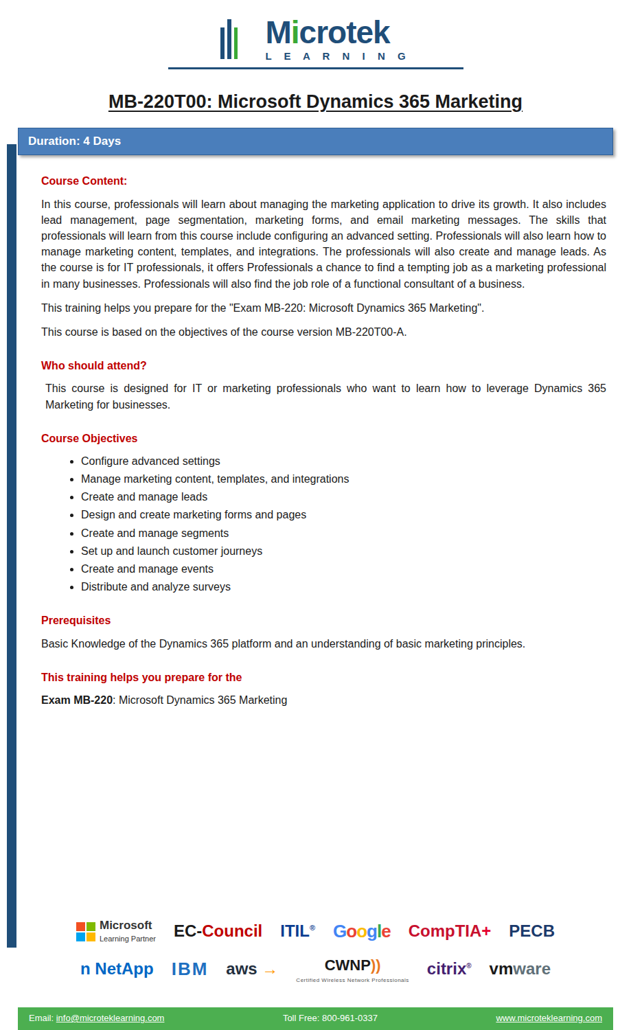Microtek
L E A R N I N G
MB-220T00: Microsoft Dynamics 365 Marketing
Duration: 4 Days
Course Content:
In this course, professionals will learn about managing the marketing application to drive its growth. It also includes lead management, page segmentation, marketing forms, and email marketing messages. The skills that professionals will learn from this course include configuring an advanced setting. Professionals will also learn how to manage marketing content, templates, and integrations. The professionals will also create and manage leads. As the course is for IT professionals, it offers Professionals a chance to find a tempting job as a marketing professional in many businesses. Professionals will also find the job role of a functional consultant of a business.
This training helps you prepare for the "Exam MB-220: Microsoft Dynamics 365 Marketing".
This course is based on the objectives of the course version MB-220T00-A.
Who should attend?
This course is designed for IT or marketing professionals who want to learn how to leverage Dynamics 365 Marketing for businesses.
Course Objectives
Configure advanced settings
Manage marketing content, templates, and integrations
Create and manage leads
Design and create marketing forms and pages
Create and manage segments
Set up and launch customer journeys
Create and manage events
Distribute and analyze surveys
Prerequisites
Basic Knowledge of the Dynamics 365 platform and an understanding of basic marketing principles.
This training helps you prepare for the
Exam MB-220: Microsoft Dynamics 365 Marketing
Microsoft Learning Partner
EC-Council
ITIL®
Google
CompTIA+
PECB
n NetApp
IBM
aws →
CWNP)) Certified Wireless Network Professionals
citrix®
vmware
Email: info@microteklearning.com Toll Free: 800-961-0337 www.microteklearning.com